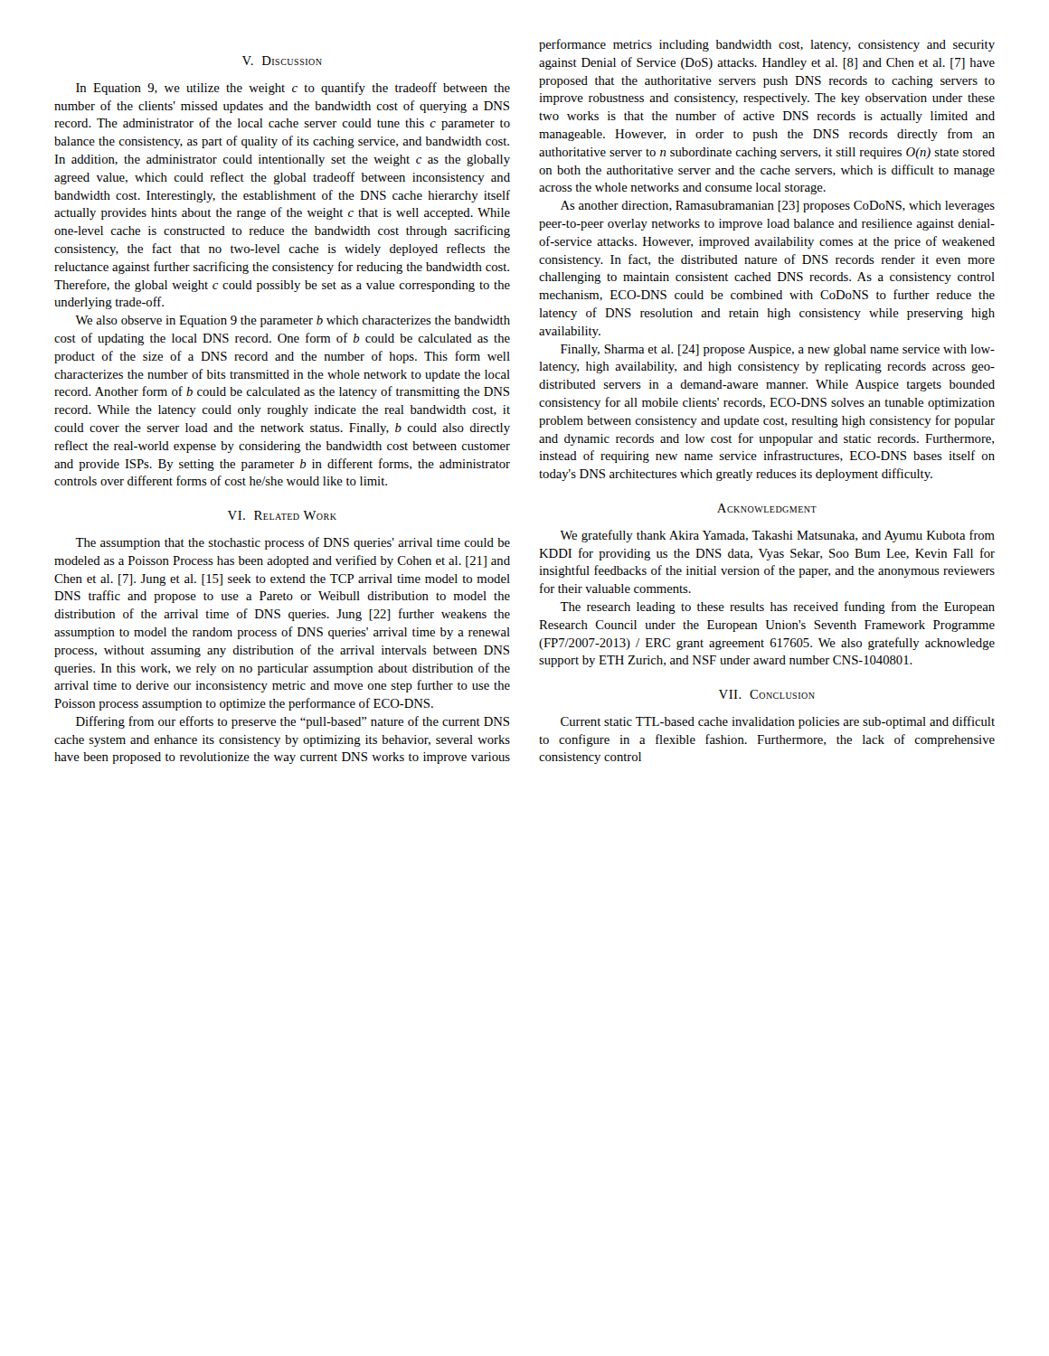V. Discussion
In Equation 9, we utilize the weight c to quantify the tradeoff between the number of the clients' missed updates and the bandwidth cost of querying a DNS record. The administrator of the local cache server could tune this c parameter to balance the consistency, as part of quality of its caching service, and bandwidth cost. In addition, the administrator could intentionally set the weight c as the globally agreed value, which could reflect the global tradeoff between inconsistency and bandwidth cost. Interestingly, the establishment of the DNS cache hierarchy itself actually provides hints about the range of the weight c that is well accepted. While one-level cache is constructed to reduce the bandwidth cost through sacrificing consistency, the fact that no two-level cache is widely deployed reflects the reluctance against further sacrificing the consistency for reducing the bandwidth cost. Therefore, the global weight c could possibly be set as a value corresponding to the underlying trade-off.
We also observe in Equation 9 the parameter b which characterizes the bandwidth cost of updating the local DNS record. One form of b could be calculated as the product of the size of a DNS record and the number of hops. This form well characterizes the number of bits transmitted in the whole network to update the local record. Another form of b could be calculated as the latency of transmitting the DNS record. While the latency could only roughly indicate the real bandwidth cost, it could cover the server load and the network status. Finally, b could also directly reflect the real-world expense by considering the bandwidth cost between customer and provide ISPs. By setting the parameter b in different forms, the administrator controls over different forms of cost he/she would like to limit.
VI. Related Work
The assumption that the stochastic process of DNS queries' arrival time could be modeled as a Poisson Process has been adopted and verified by Cohen et al. [21] and Chen et al. [7]. Jung et al. [15] seek to extend the TCP arrival time model to model DNS traffic and propose to use a Pareto or Weibull distribution to model the distribution of the arrival time of DNS queries. Jung [22] further weakens the assumption to model the random process of DNS queries' arrival time by a renewal process, without assuming any distribution of the arrival intervals between DNS queries. In this work, we rely on no particular assumption about distribution of the arrival time to derive our inconsistency metric and move one step further to use the Poisson process assumption to optimize the performance of ECO-DNS.
Differing from our efforts to preserve the “pull-based” nature of the current DNS cache system and enhance its consistency by optimizing its behavior, several works have been proposed to revolutionize the way current DNS works to improve various performance metrics including bandwidth cost, latency, consistency and security against Denial of Service (DoS) attacks. Handley et al. [8] and Chen et al. [7] have proposed that the authoritative servers push DNS records to caching servers to improve robustness and consistency, respectively. The key observation under these two works is that the number of active DNS records is actually limited and manageable. However, in order to push the DNS records directly from an authoritative server to n subordinate caching servers, it still requires O(n) state stored on both the authoritative server and the cache servers, which is difficult to manage across the whole networks and consume local storage.
As another direction, Ramasubramanian [23] proposes CoDoNS, which leverages peer-to-peer overlay networks to improve load balance and resilience against denial-of-service attacks. However, improved availability comes at the price of weakened consistency. In fact, the distributed nature of DNS records render it even more challenging to maintain consistent cached DNS records. As a consistency control mechanism, ECO-DNS could be combined with CoDoNS to further reduce the latency of DNS resolution and retain high consistency while preserving high availability.
Finally, Sharma et al. [24] propose Auspice, a new global name service with low-latency, high availability, and high consistency by replicating records across geo-distributed servers in a demand-aware manner. While Auspice targets bounded consistency for all mobile clients' records, ECO-DNS solves an tunable optimization problem between consistency and update cost, resulting high consistency for popular and dynamic records and low cost for unpopular and static records. Furthermore, instead of requiring new name service infrastructures, ECO-DNS bases itself on today's DNS architectures which greatly reduces its deployment difficulty.
Acknowledgment
We gratefully thank Akira Yamada, Takashi Matsunaka, and Ayumu Kubota from KDDI for providing us the DNS data, Vyas Sekar, Soo Bum Lee, Kevin Fall for insightful feedbacks of the initial version of the paper, and the anonymous reviewers for their valuable comments.
The research leading to these results has received funding from the European Research Council under the European Union's Seventh Framework Programme (FP7/2007-2013) / ERC grant agreement 617605. We also gratefully acknowledge support by ETH Zurich, and NSF under award number CNS-1040801.
VII. Conclusion
Current static TTL-based cache invalidation policies are sub-optimal and difficult to configure in a flexible fashion. Furthermore, the lack of comprehensive consistency control